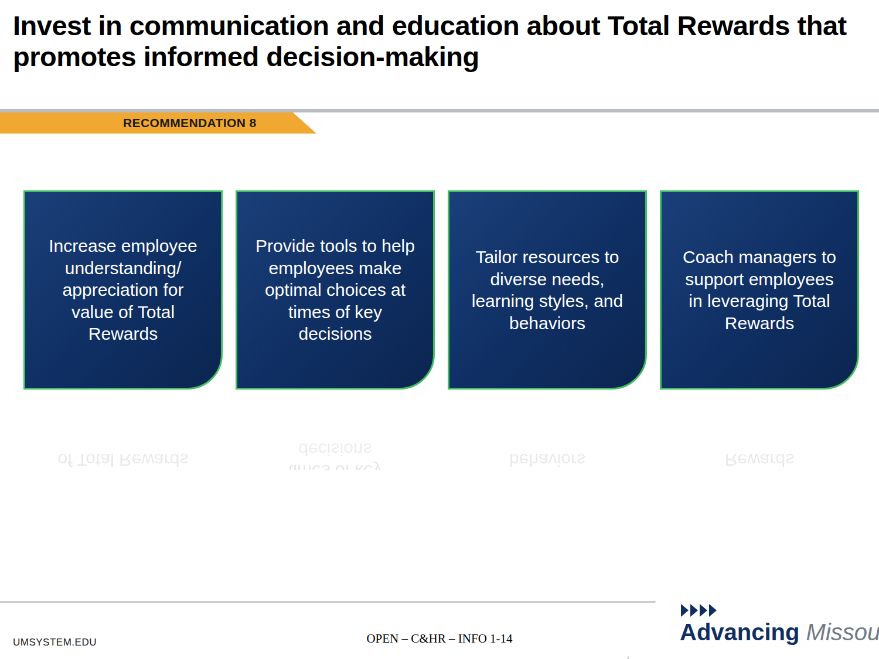Invest in communication and education about Total Rewards that promotes informed decision-making
RECOMMENDATION 8
Increase employee understanding/ appreciation for value of Total Rewards
Provide tools to help employees make optimal choices at times of key decisions
Tailor resources to diverse needs, learning styles, and behaviors
Coach managers to support employees in leveraging Total Rewards
Increase employee understanding/ appreciation for value of Total Rewards
Provide tools to help employees make optimal choices at times of key decisions
Tailor resources to diverse needs, learning styles, and behaviors
Coach managers to support employees in leveraging Total Rewards
UMSYSTEM.EDU
OPEN – C&HR – INFO 1-14
Advancing Missouri